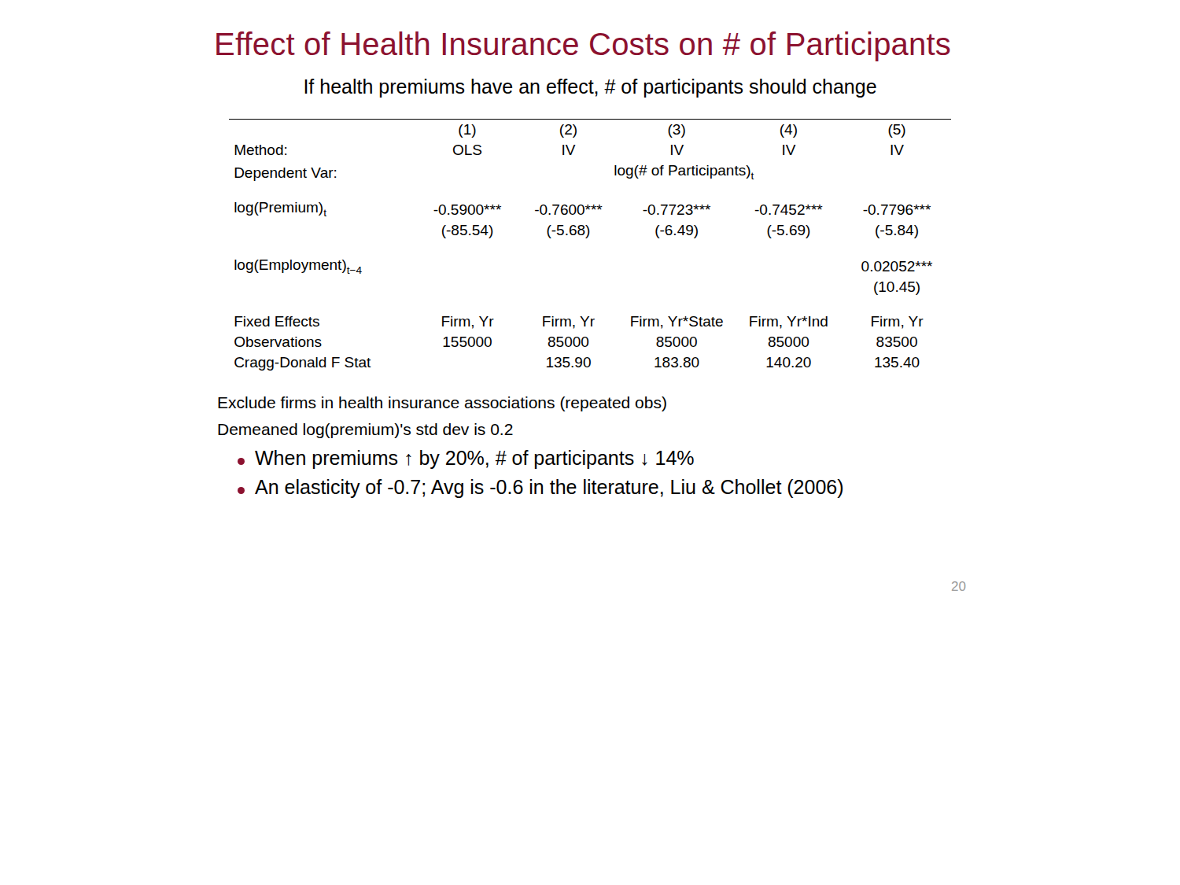Effect of Health Insurance Costs on # of Participants
If health premiums have an effect, # of participants should change
| | (1) | (2) | (3) | (4) | (5) |
| Method: | OLS | IV | IV | IV | IV |
| Dependent Var: | log(# of Participants) t |
| log(Premium) t | -0.5900*** | -0.7600*** | -0.7723*** | -0.7452*** | -0.7796*** |
| | (-85.54) | (-5.68) | (-6.49) | (-5.69) | (-5.84) |
| log(Employment) t−4 | | | | | 0.02052*** |
| | | | | | (10.45) |
| Fixed Effects | Firm, Yr | Firm, Yr | Firm, Yr*State | Firm, Yr*Ind | Firm, Yr |
| Observations | 155000 | 85000 | 85000 | 85000 | 83500 |
| Cragg-Donald F Stat | | 135.90 | 183.80 | 140.20 | 135.40 |
Exclude firms in health insurance associations (repeated obs)
Demeaned log(premium)'s std dev is 0.2
When premiums ↑ by 20%, # of participants ↓ 14%
An elasticity of -0.7; Avg is -0.6 in the literature, Liu & Chollet (2006)
20